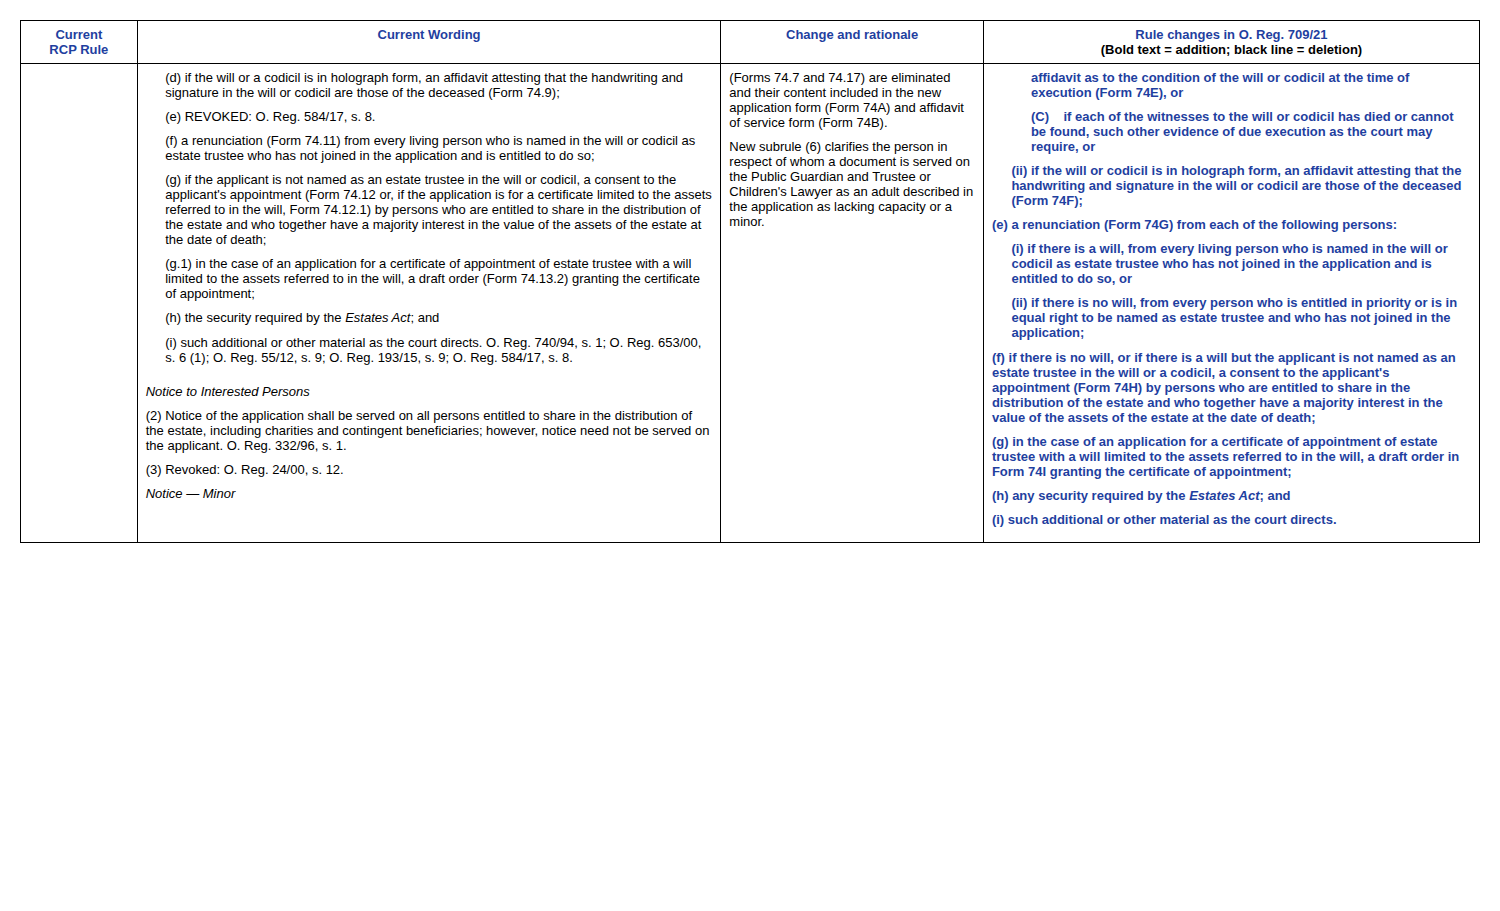| Current RCP Rule | Current Wording | Change and rationale | Rule changes in O. Reg. 709/21 (Bold text = addition; black line = deletion) |
| --- | --- | --- | --- |
| | (d) if the will or a codicil is in holograph form, an affidavit attesting that the handwriting and signature in the will or codicil are those of the deceased (Form 74.9); (e) R EVOKED : O. Reg. 584/17, s. 8. (f) a renunciation (Form 74.11) from every living person who is named in the will or codicil as estate trustee who has not joined in the application and is entitled to do so; (g) if the applicant is not named as an estate trustee in the will or codicil, a consent to the applicant's appointment (Form 74.12 or, if the application is for a certificate limited to the assets referred to in the will, Form 74.12.1) by persons who are entitled to share in the distribution of the estate and who together have a majority interest in the value of the assets of the estate at the date of death; (g.1) in the case of an application for a certificate of appointment of estate trustee with a will limited to the assets referred to in the will, a draft order (Form 74.13.2) granting the certificate of appointment; (h) the security required by the Estates Act ; and (i) such additional or other material as the court directs. O. Reg. 740/94, s. 1; O. Reg. 653/00, s. 6 (1); O. Reg. 55/12, s. 9; O. Reg. 193/15, s. 9; O. Reg. 584/17, s. 8. Notice to Interested Persons (2) Notice of the application shall be served on all persons entitled to share in the distribution of the estate, including charities and contingent beneficiaries; however, notice need not be served on the applicant. O. Reg. 332/96, s. 1. (3) Revoked: O. Reg. 24/00, s. 12. Notice — Minor | (Forms 74.7 and 74.17) are eliminated and their content included in the new application form (Form 74A) and affidavit of service form (Form 74B). New subrule (6) clarifies the person in respect of whom a document is served on the Public Guardian and Trustee or Children's Lawyer as an adult described in the application as lacking capacity or a minor. | affidavit as to the condition of the will or codicil at the time of execution (Form 74E), or (C) if each of the witnesses to the will or codicil has died or cannot be found, such other evidence of due execution as the court may require, or (ii) if the will or codicil is in holograph form, an affidavit attesting that the handwriting and signature in the will or codicil are those of the deceased (Form 74F); (e) a renunciation (Form 74G) from each of the following persons: (i) if there is a will, from every living person who is named in the will or codicil as estate trustee who has not joined in the application and is entitled to do so, or (ii) if there is no will, from every person who is entitled in priority or is in equal right to be named as estate trustee and who has not joined in the application; (f) if there is no will, or if there is a will but the applicant is not named as an estate trustee in the will or a codicil, a consent to the applicant's appointment (Form 74H) by persons who are entitled to share in the distribution of the estate and who together have a majority interest in the value of the assets of the estate at the date of death; (g) in the case of an application for a certificate of appointment of estate trustee with a will limited to the assets referred to in the will, a draft order in Form 74I granting the certificate of appointment; (h) any security required by the Estates Act ; and (i) such additional or other material as the court directs. |